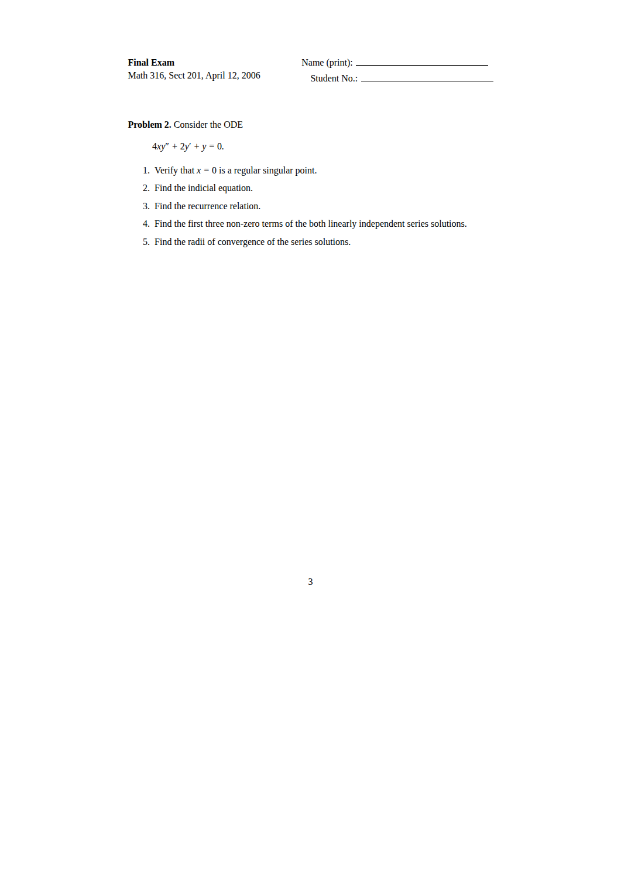| Final Exam Math 316, Sect 201, April 12, 2006 | Name (print): Student No.: |
Problem 2. Consider the ODE
4xy″ + 2y′ + y = 0.
Verify that x = 0 is a regular singular point.
Find the indicial equation.
Find the recurrence relation.
Find the first three non-zero terms of the both linearly independent series solutions.
Find the radii of convergence of the series solutions.
3